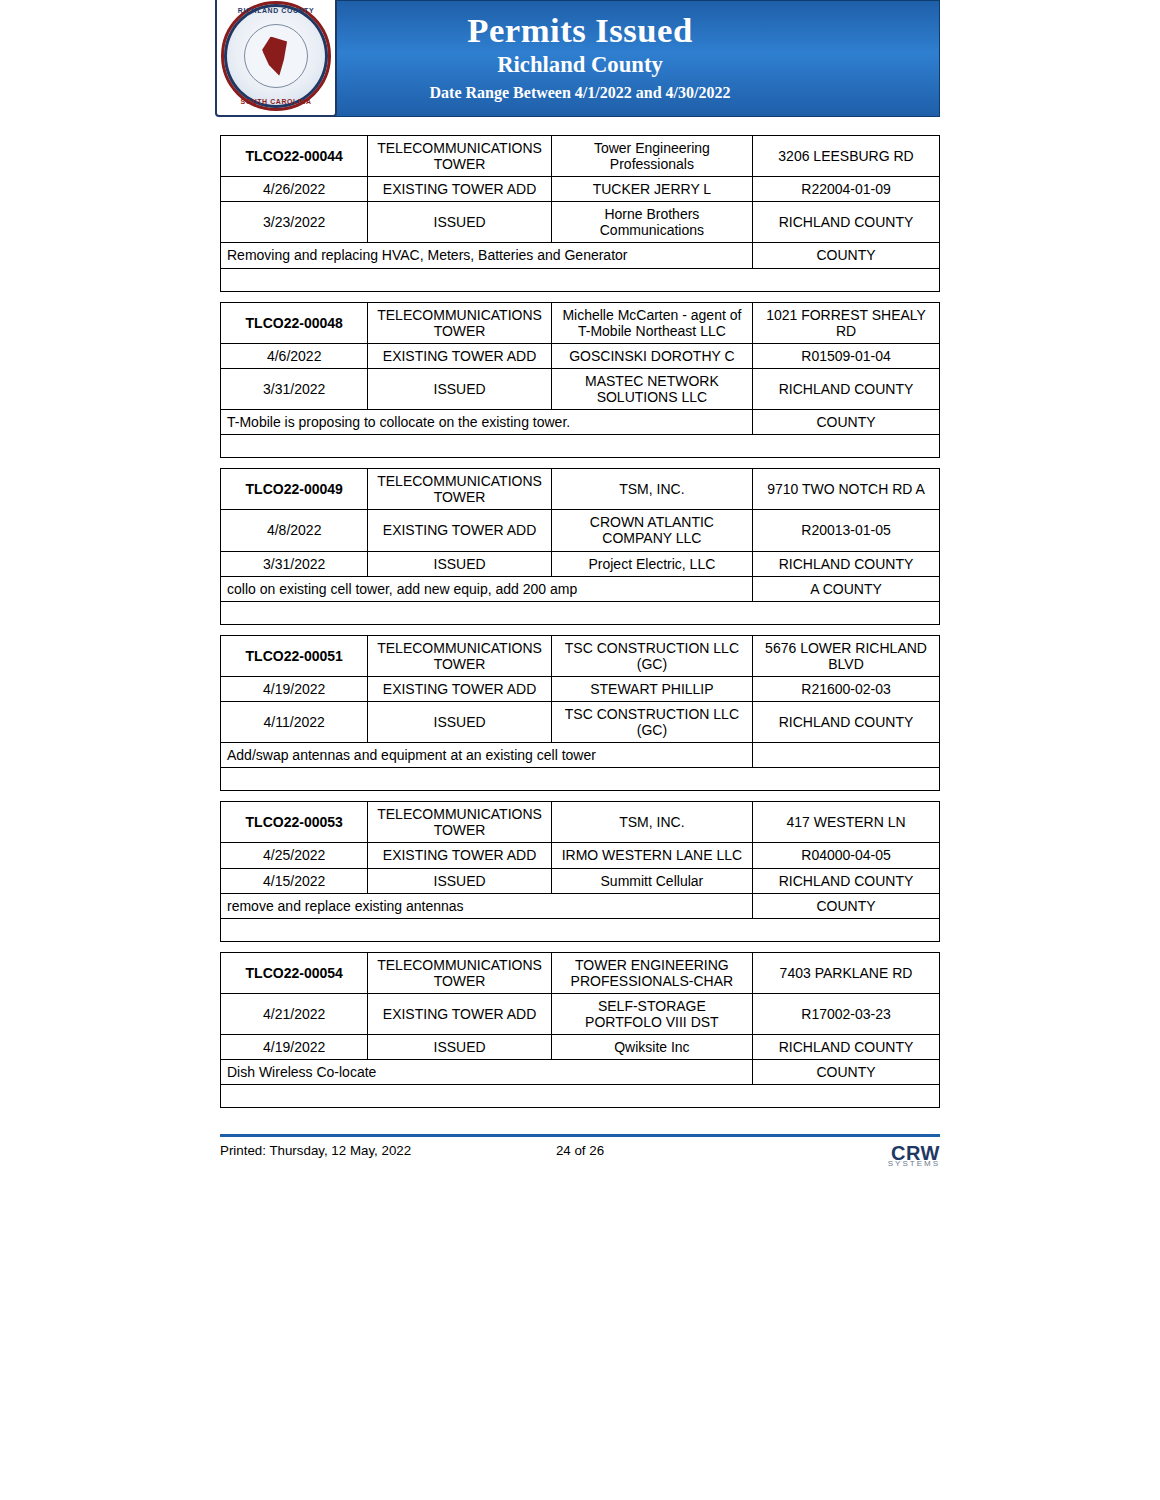RICHLAND COUNTY
SOUTH CAROLINA
Permits Issued
Richland County
Date Range Between 4/1/2022 and 4/30/2022
| TLCO22-00044 | TELECOMMUNICATIONS TOWER | Tower Engineering Professionals | 3206 LEESBURG RD |
| 4/26/2022 | EXISTING TOWER ADD | TUCKER JERRY L | R22004-01-09 |
| 3/23/2022 | ISSUED | Horne Brothers Communications | RICHLAND COUNTY |
| Removing and replacing HVAC, Meters, Batteries and Generator | COUNTY |
| TLCO22-00048 | TELECOMMUNICATIONS TOWER | Michelle McCarten - agent of T-Mobile Northeast LLC | 1021 FORREST SHEALY RD |
| 4/6/2022 | EXISTING TOWER ADD | GOSCINSKI DOROTHY C | R01509-01-04 |
| 3/31/2022 | ISSUED | MASTEC NETWORK SOLUTIONS LLC | RICHLAND COUNTY |
| T-Mobile is proposing to collocate on the existing tower. | COUNTY |
| TLCO22-00049 | TELECOMMUNICATIONS TOWER | TSM, INC. | 9710 TWO NOTCH RD A |
| 4/8/2022 | EXISTING TOWER ADD | CROWN ATLANTIC COMPANY LLC | R20013-01-05 |
| 3/31/2022 | ISSUED | Project Electric, LLC | RICHLAND COUNTY |
| collo on existing cell tower, add new equip, add 200 amp | A COUNTY |
| TLCO22-00051 | TELECOMMUNICATIONS TOWER | TSC CONSTRUCTION LLC (GC) | 5676 LOWER RICHLAND BLVD |
| 4/19/2022 | EXISTING TOWER ADD | STEWART PHILLIP | R21600-02-03 |
| 4/11/2022 | ISSUED | TSC CONSTRUCTION LLC (GC) | RICHLAND COUNTY |
| Add/swap antennas and equipment at an existing cell tower | |
| TLCO22-00053 | TELECOMMUNICATIONS TOWER | TSM, INC. | 417 WESTERN LN |
| 4/25/2022 | EXISTING TOWER ADD | IRMO WESTERN LANE LLC | R04000-04-05 |
| 4/15/2022 | ISSUED | Summitt Cellular | RICHLAND COUNTY |
| remove and replace existing antennas | COUNTY |
| TLCO22-00054 | TELECOMMUNICATIONS TOWER | TOWER ENGINEERING PROFESSIONALS-CHAR | 7403 PARKLANE RD |
| 4/21/2022 | EXISTING TOWER ADD | SELF-STORAGE PORTFOLO VIII DST | R17002-03-23 |
| 4/19/2022 | ISSUED | Qwiksite Inc | RICHLAND COUNTY |
| Dish Wireless Co-locate | COUNTY |
Printed: Thursday, 12 May, 2022
24 of 26
CRWSYSTEMS